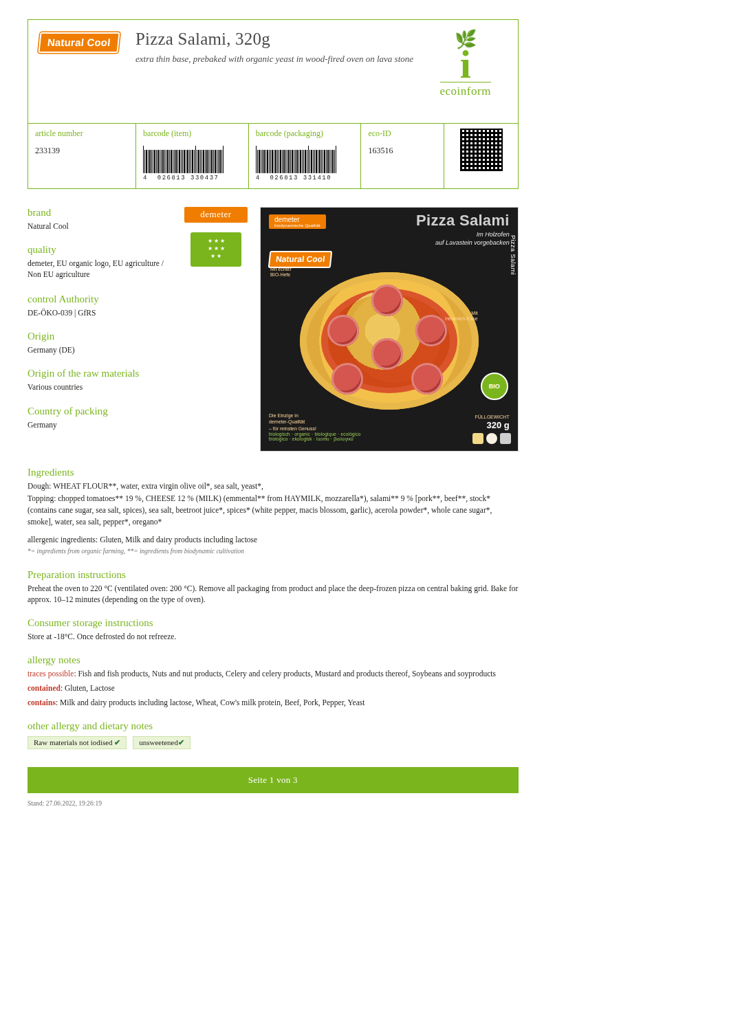Natural Cool
Pizza Salami, 320g
extra thin base, prebaked with organic yeast in wood-fired oven on lava stone
🌿
i
ecoinform
| article number 233139 | barcode (item) 4 026813 330437 | barcode (packaging) 4 026813 331410 | eco-ID 163516 | |
demeter
brand
Natural Cool
quality
demeter, EU organic logo, EU agriculture / Non EU agriculture
control Authority
DE-ÖKO-039 | GfRS
Origin
Germany (DE)
Origin of the raw materials
Various countries
Country of packing
Germany
demeterbiodynamische Qualität
Pizza Salami
Im Holzofen
auf Lavastein vorgebacken
Natural Cool
Pizza Salami
Mit echter
BIO-Hefe
Mit
Heumilch-Käse
BIO
Die Einzige in
demeter-Qualität
– für reinsten Genuss!
FÜLLGEWICHT
320 g
biologisch · organic · biologique · ecológico
biologico · ekologisk · luomu · βιολογικό
Ingredients
Dough: WHEAT FLOUR**, water, extra virgin olive oil*, sea salt, yeast*,
Topping: chopped tomatoes** 19 %, CHEESE 12 % (MILK) (emmental** from HAYMILK, mozzarella*), salami** 9 % [pork**, beef**, stock* (contains cane sugar, sea salt, spices), sea salt, beetroot juice*, spices* (white pepper, macis blossom, garlic), acerola powder*, whole cane sugar*, smoke], water, sea salt, pepper*, oregano*
allergenic ingredients: Gluten, Milk and dairy products including lactose
*= ingredients from organic farming, **= ingredients from biodynamic cultivation
Preparation instructions
Preheat the oven to 220 °C (ventilated oven: 200 °C). Remove all packaging from product and place the deep-frozen pizza on central baking grid. Bake for approx. 10–12 minutes (depending on the type of oven).
Consumer storage instructions
Store at -18°C. Once defrosted do not refreeze.
allergy notes
traces possible: Fish and fish products, Nuts and nut products, Celery and celery products, Mustard and products thereof, Soybeans and soyproducts
contained: Gluten, Lactose
contains: Milk and dairy products including lactose, Wheat, Cow's milk protein, Beef, Pork, Pepper, Yeast
other allergy and dietary notes
Raw materials not iodised ✔ unsweetened✔
Seite 1 von 3
Stand: 27.06.2022, 19:26:19